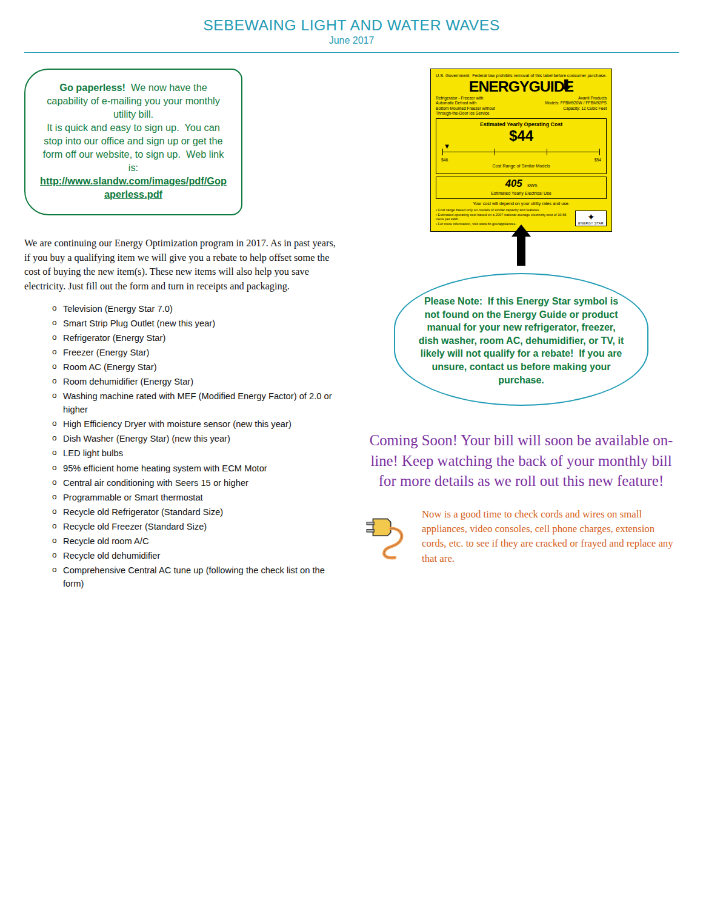SEBEWAING LIGHT AND WATER WAVES
June 2017
Go paperless! We now have the capability of e-mailing you your monthly utility bill.
It is quick and easy to sign up. You can stop into our office and sign up or get the form off our website, to sign up. Web link is:
http://www.slandw.com/images/pdf/Gopaperless.pdf
We are continuing our Energy Optimization program in 2017. As in past years, if you buy a qualifying item we will give you a rebate to help offset some the cost of buying the new item(s). These new items will also help you save electricity. Just fill out the form and turn in receipts and packaging.
Television (Energy Star 7.0)
Smart Strip Plug Outlet (new this year)
Refrigerator (Energy Star)
Freezer (Energy Star)
Room AC (Energy Star)
Room dehumidifier (Energy Star)
Washing machine rated with MEF (Modified Energy Factor) of 2.0 or higher
High Efficiency Dryer with moisture sensor (new this year)
Dish Washer (Energy Star) (new this year)
LED light bulbs
95% efficient home heating system with ECM Motor
Central air conditioning with Seers 15 or higher
Programmable or Smart thermostat
Recycle old Refrigerator (Standard Size)
Recycle old Freezer (Standard Size)
Recycle old room A/C
Recycle old dehumidifier
Comprehensive Central AC tune up (following the check list on the form)
U.S. Government Federal law prohibits removal of this label before consumer purchase.
ENERGYGUIDE⬇
Refrigerator - Freezer with
Automatic Defrost with
Bottom-Mounted Freezer without
Through-the-Door Ice Service
Avanti Products
Models: FFBM920W / FFBM92PS
Capacity: 12 Cubic Feet
Estimated Yearly Operating Cost
$44
▼
$46$54
Cost Range of Similar Models
405 kWh
Estimated Yearly Electrical Use
Your cost will depend on your utility rates and use.
• Cost range based only on models of similar capacity and features.
• Estimated operating cost based on a 2007 national average electricity cost of 10.65 cents per kWh.
• For more information, visit www.ftc.gov/appliances.
✦ ENERGY STAR
Please Note: If this Energy Star symbol is not found on the Energy Guide or product manual for your new refrigerator, freezer, dish washer, room AC, dehumidifier, or TV, it likely will not qualify for a rebate! If you are unsure, contact us before making your purchase.
Coming Soon! Your bill will soon be available on-line! Keep watching the back of your monthly bill for more details as we roll out this new feature!
Now is a good time to check cords and wires on small appliances, video consoles, cell phone charges, extension cords, etc. to see if they are cracked or frayed and replace any that are.